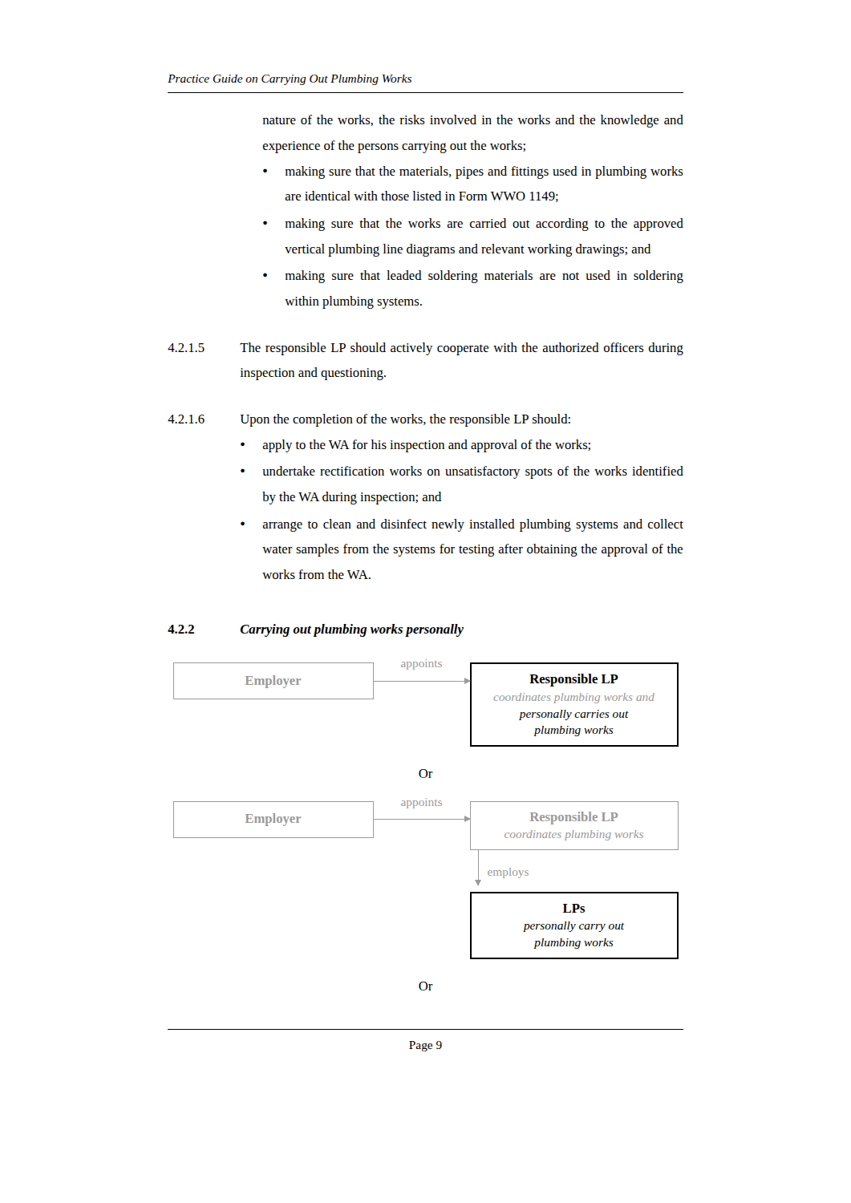Practice Guide on Carrying Out Plumbing Works
nature of the works, the risks involved in the works and the knowledge and experience of the persons carrying out the works;
making sure that the materials, pipes and fittings used in plumbing works are identical with those listed in Form WWO 1149;
making sure that the works are carried out according to the approved vertical plumbing line diagrams and relevant working drawings; and
making sure that leaded soldering materials are not used in soldering within plumbing systems.
4.2.1.5
The responsible LP should actively cooperate with the authorized officers during inspection and questioning.
4.2.1.6
Upon the completion of the works, the responsible LP should:
apply to the WA for his inspection and approval of the works;
undertake rectification works on unsatisfactory spots of the works identified by the WA during inspection; and
arrange to clean and disinfect newly installed plumbing systems and collect water samples from the systems for testing after obtaining the approval of the works from the WA.
4.2.2
Carrying out plumbing works personally
Employer
appoints
Responsible LP
coordinates plumbing works and
personally carries out
plumbing works
Or
Employer
appoints
Responsible LP
coordinates plumbing works
employs
LPs
personally carry out
plumbing works
Or
Page 9